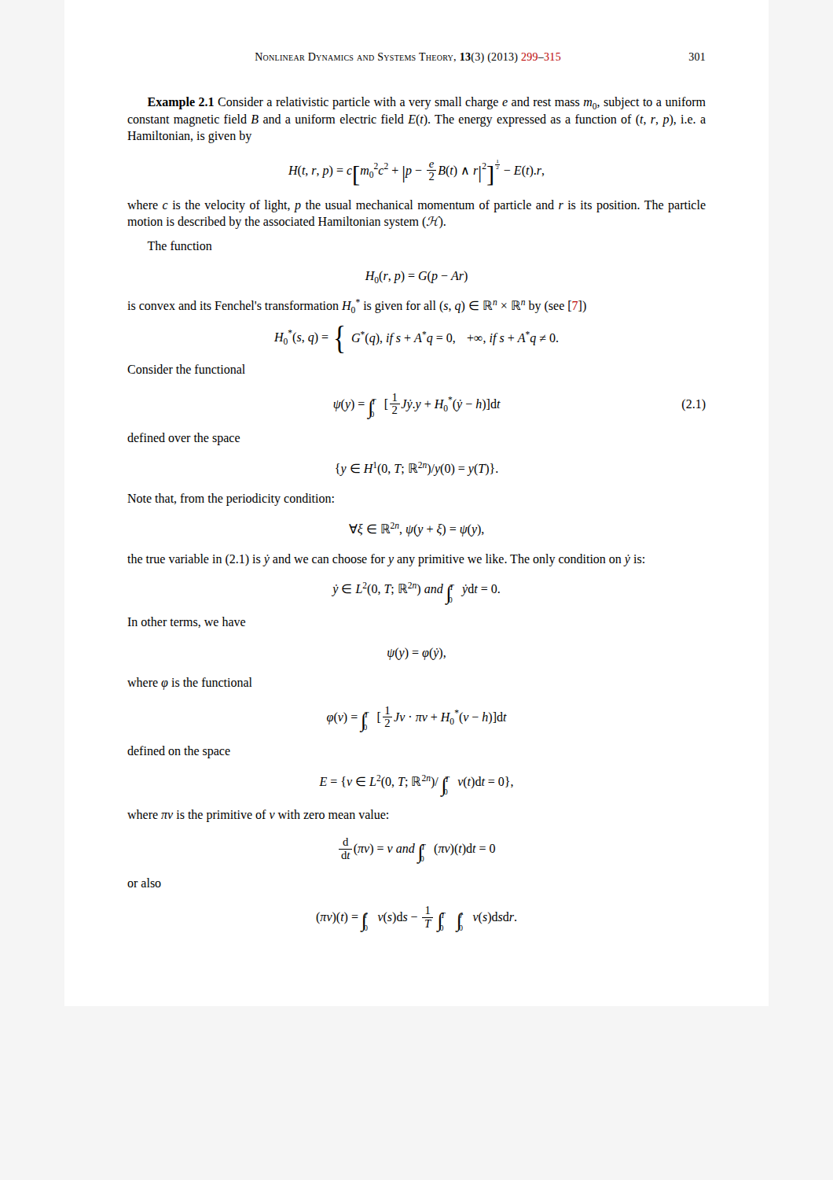Nonlinear Dynamics and Systems Theory, 13(3) (2013) 299–315 301
Example 2.1 Consider a relativistic particle with a very small charge e and rest mass m0, subject to a uniform constant magnetic field B and a uniform electric field E(t). The energy expressed as a function of (t, r, p), i.e. a Hamiltonian, is given by
H(t, r, p) = c[m02c2 + |p − e 2 B(t) ∧ r|2]12 − E(t).r,
where c is the velocity of light, p the usual mechanical momentum of particle and r is its position. The particle motion is described by the associated Hamiltonian system (ℋ).
The function
H0(r, p) = G(p − Ar)
is convex and its Fenchel's transformation H0* is given for all (s, q) ∈ n × n by (see [7])
H0*(s, q) = {G*(q), if s + A*q = 0,+∞, if s + A*q ≠ 0.
Consider the functional
ψ(y) = ∫0 T[12 Jẏ.y + H0*(ẏ − h)]dt (2.1)
defined over the space
{y ∈ H1(0, T; 2n)/y(0) = y(T)}.
Note that, from the periodicity condition:
∀ξ ∈ 2n, ψ(y + ξ) = ψ(y),
the true variable in (2.1) is ẏ and we can choose for y any primitive we like. The only condition on ẏ is:
ẏ ∈ L2(0, T; 2n) and ∫0 T ẏdt = 0.
In other terms, we have
ψ(y) = φ(ẏ),
where φ is the functional
φ(v) = ∫0 T[12 Jv · πv + H0*(v − h)]dt
defined on the space
E = {v ∈ L2(0, T; 2n)/ ∫0 T v(t)dt = 0},
where πv is the primitive of v with zero mean value:
ddt(πv) = v and ∫0 T(πv)(t)dt = 0
or also
(πv)(t) = ∫0 t v(s)ds − 1 T ∫0 T ∫0 r v(s)dsdr.